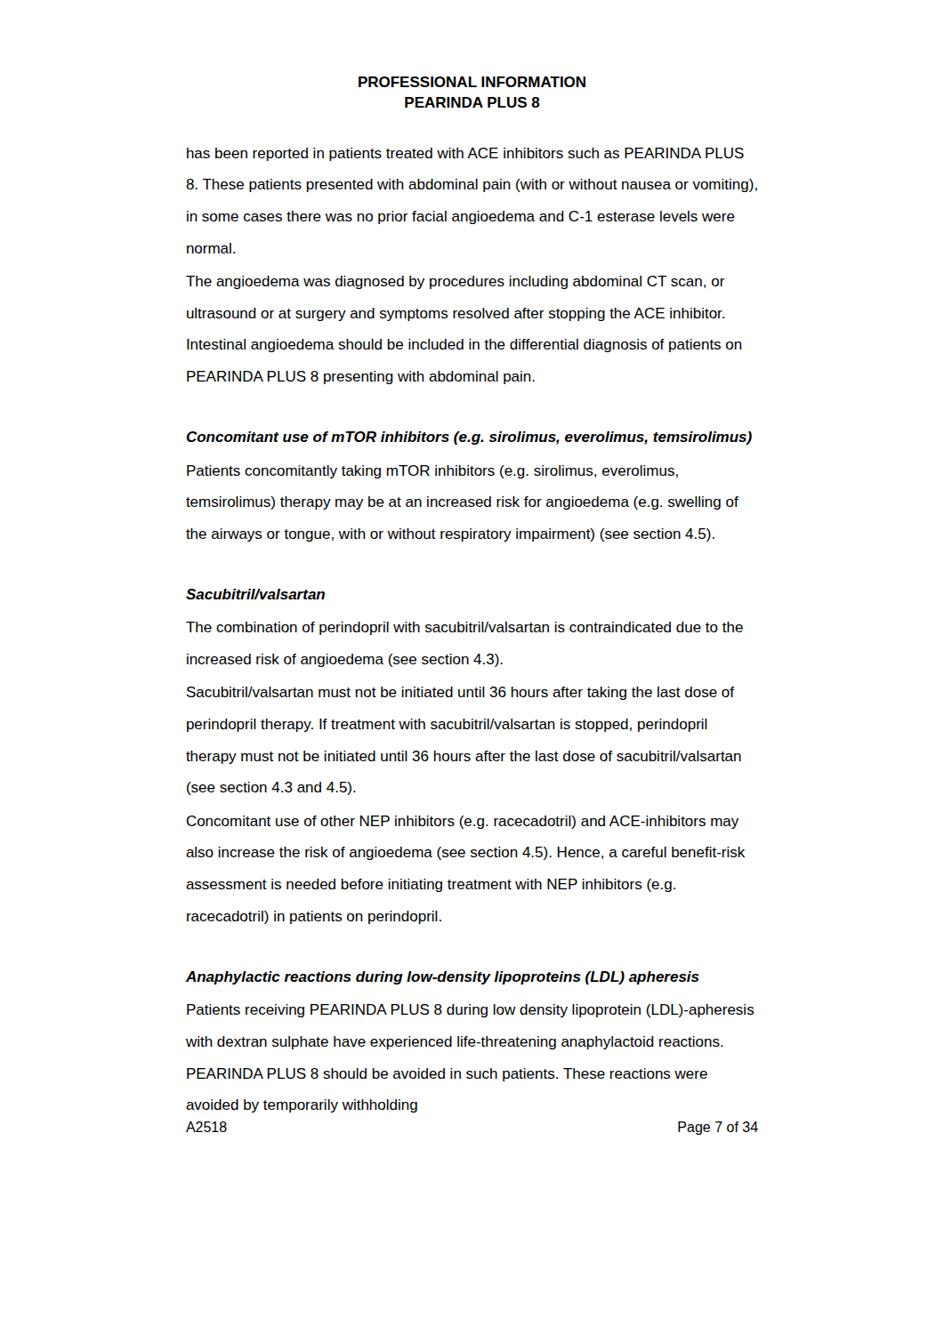PROFESSIONAL INFORMATION PEARINDA PLUS 8
has been reported in patients treated with ACE inhibitors such as PEARINDA PLUS 8. These patients presented with abdominal pain (with or without nausea or vomiting), in some cases there was no prior facial angioedema and C-1 esterase levels were normal.
The angioedema was diagnosed by procedures including abdominal CT scan, or ultrasound or at surgery and symptoms resolved after stopping the ACE inhibitor. Intestinal angioedema should be included in the differential diagnosis of patients on PEARINDA PLUS 8 presenting with abdominal pain.
Concomitant use of mTOR inhibitors (e.g. sirolimus, everolimus, temsirolimus)
Patients concomitantly taking mTOR inhibitors (e.g. sirolimus, everolimus, temsirolimus) therapy may be at an increased risk for angioedema (e.g. swelling of the airways or tongue, with or without respiratory impairment) (see section 4.5).
Sacubitril/valsartan
The combination of perindopril with sacubitril/valsartan is contraindicated due to the increased risk of angioedema (see section 4.3).
Sacubitril/valsartan must not be initiated until 36 hours after taking the last dose of perindopril therapy. If treatment with sacubitril/valsartan is stopped, perindopril therapy must not be initiated until 36 hours after the last dose of sacubitril/valsartan (see section 4.3 and 4.5).
Concomitant use of other NEP inhibitors (e.g. racecadotril) and ACE-inhibitors may also increase the risk of angioedema (see section 4.5). Hence, a careful benefit-risk assessment is needed before initiating treatment with NEP inhibitors (e.g. racecadotril) in patients on perindopril.
Anaphylactic reactions during low-density lipoproteins (LDL) apheresis
Patients receiving PEARINDA PLUS 8 during low density lipoprotein (LDL)-apheresis with dextran sulphate have experienced life-threatening anaphylactoid reactions. PEARINDA PLUS 8 should be avoided in such patients. These reactions were avoided by temporarily withholding
A2518 Page 7 of 34